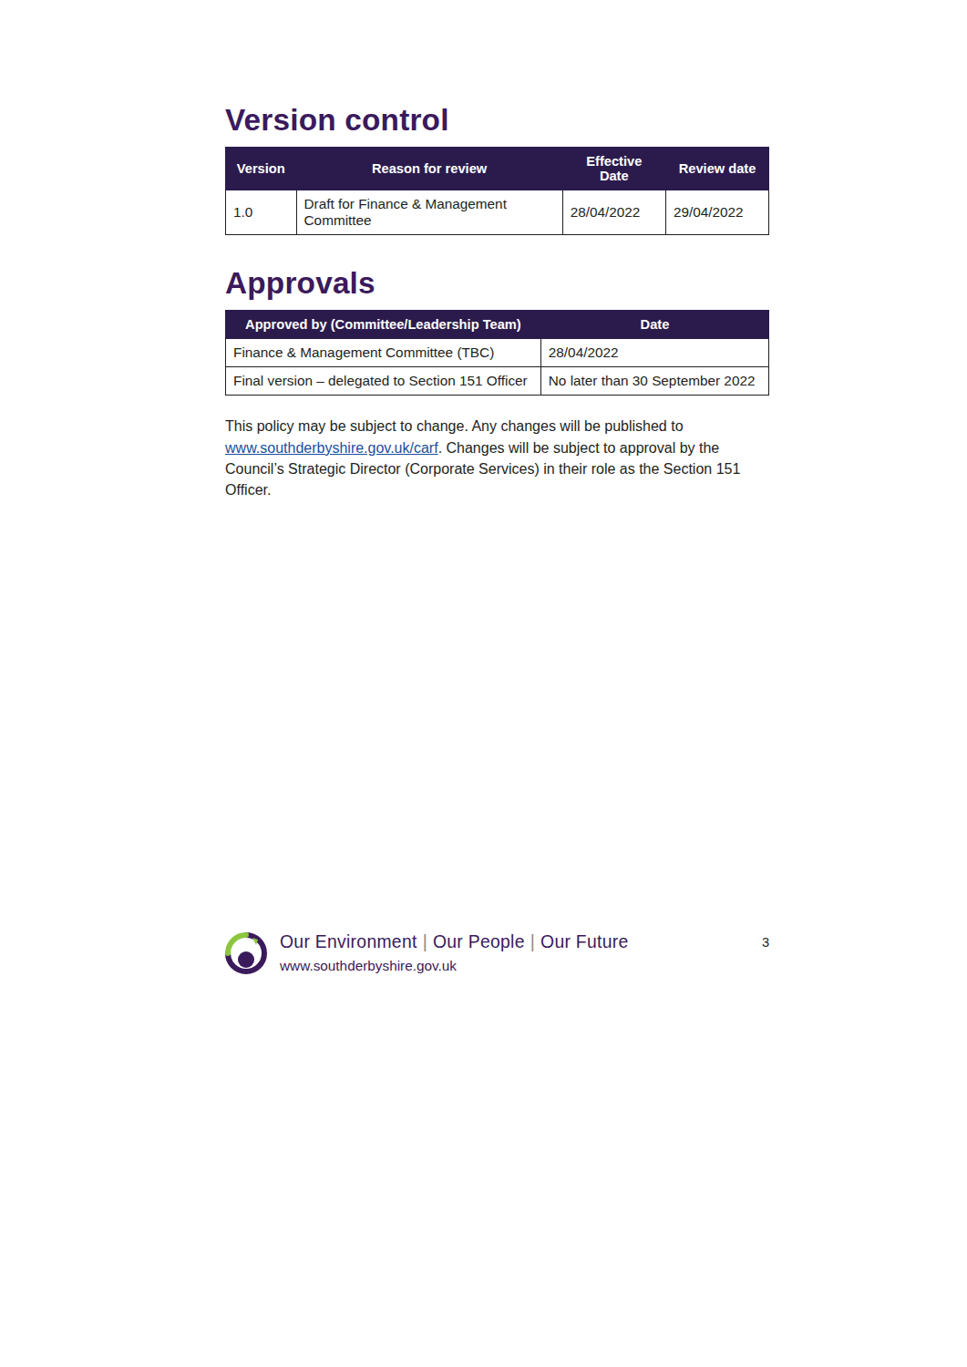Version control
| Version | Reason for review | Effective Date | Review date |
| --- | --- | --- | --- |
| 1.0 | Draft for Finance & Management Committee | 28/04/2022 | 29/04/2022 |
Approvals
| Approved by (Committee/Leadership Team) | Date |
| --- | --- |
| Finance & Management Committee (TBC) | 28/04/2022 |
| Final version – delegated to Section 151 Officer | No later than 30 September 2022 |
This policy may be subject to change. Any changes will be published to www.southderbyshire.gov.uk/carf. Changes will be subject to approval by the Council’s Strategic Director (Corporate Services) in their role as the Section 151 Officer.
Our Environment|Our People|Our Future
www.southderbyshire.gov.uk
3